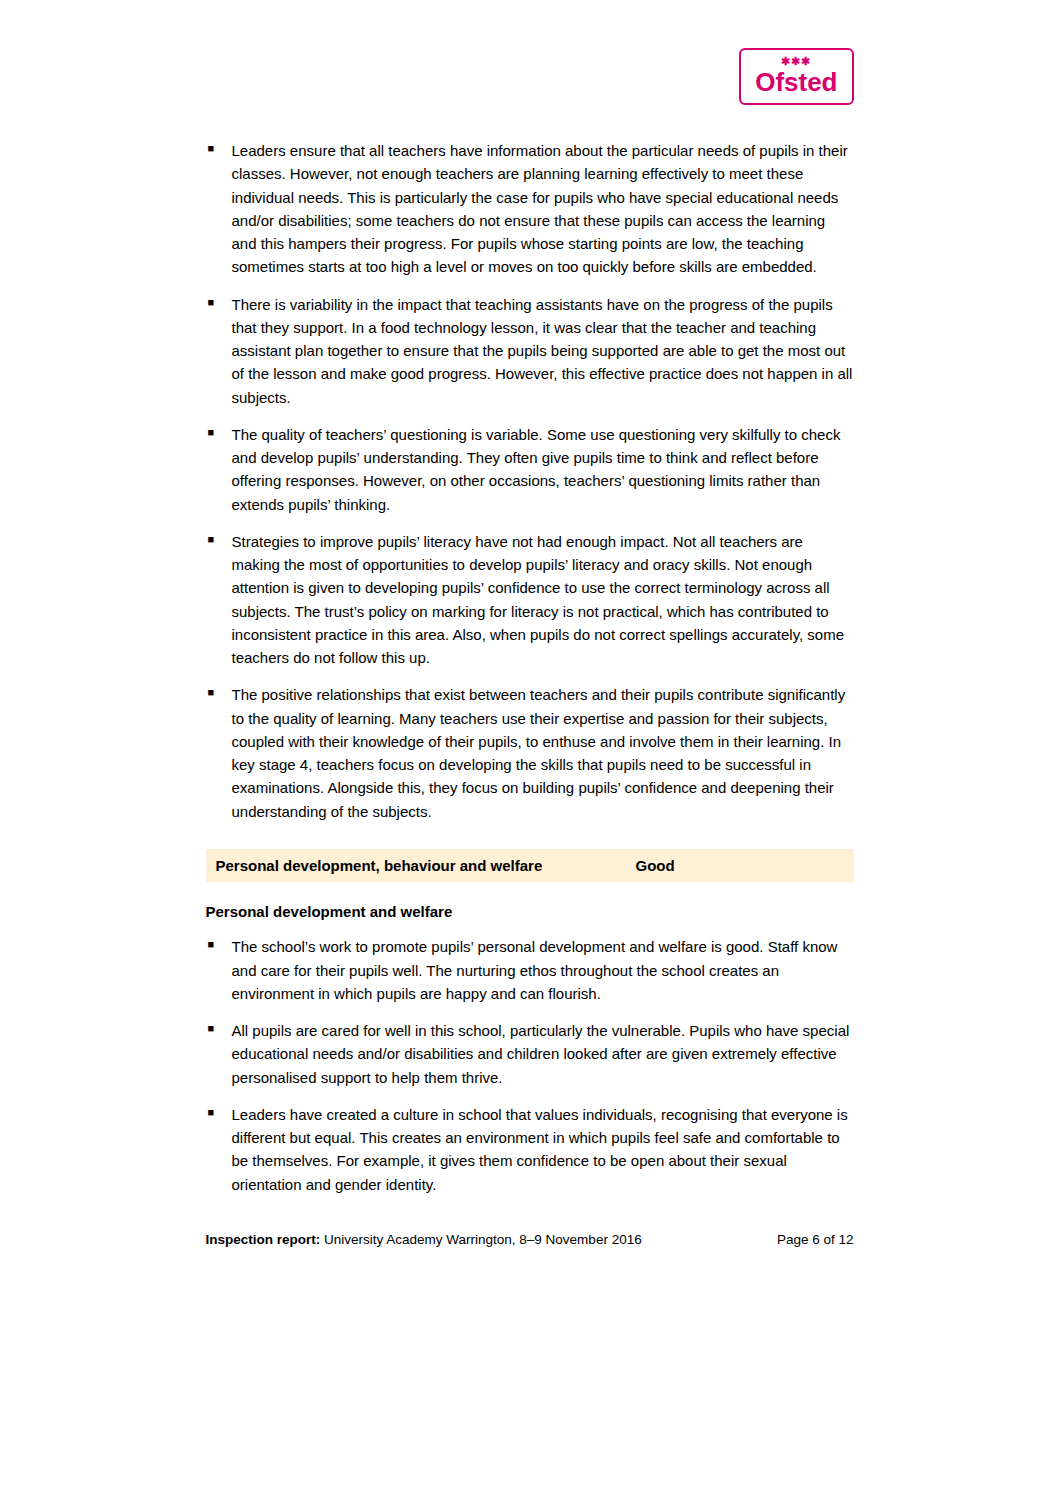✱✱✱
Ofsted
Leaders ensure that all teachers have information about the particular needs of pupils in their classes. However, not enough teachers are planning learning effectively to meet these individual needs. This is particularly the case for pupils who have special educational needs and/or disabilities; some teachers do not ensure that these pupils can access the learning and this hampers their progress. For pupils whose starting points are low, the teaching sometimes starts at too high a level or moves on too quickly before skills are embedded.
There is variability in the impact that teaching assistants have on the progress of the pupils that they support. In a food technology lesson, it was clear that the teacher and teaching assistant plan together to ensure that the pupils being supported are able to get the most out of the lesson and make good progress. However, this effective practice does not happen in all subjects.
The quality of teachers’ questioning is variable. Some use questioning very skilfully to check and develop pupils’ understanding. They often give pupils time to think and reflect before offering responses. However, on other occasions, teachers’ questioning limits rather than extends pupils’ thinking.
Strategies to improve pupils’ literacy have not had enough impact. Not all teachers are making the most of opportunities to develop pupils’ literacy and oracy skills. Not enough attention is given to developing pupils’ confidence to use the correct terminology across all subjects. The trust’s policy on marking for literacy is not practical, which has contributed to inconsistent practice in this area. Also, when pupils do not correct spellings accurately, some teachers do not follow this up.
The positive relationships that exist between teachers and their pupils contribute significantly to the quality of learning. Many teachers use their expertise and passion for their subjects, coupled with their knowledge of their pupils, to enthuse and involve them in their learning. In key stage 4, teachers focus on developing the skills that pupils need to be successful in examinations. Alongside this, they focus on building pupils’ confidence and deepening their understanding of the subjects.
Personal development, behaviour and welfare
Good
Personal development and welfare
The school’s work to promote pupils’ personal development and welfare is good. Staff know and care for their pupils well. The nurturing ethos throughout the school creates an environment in which pupils are happy and can flourish.
All pupils are cared for well in this school, particularly the vulnerable. Pupils who have special educational needs and/or disabilities and children looked after are given extremely effective personalised support to help them thrive.
Leaders have created a culture in school that values individuals, recognising that everyone is different but equal. This creates an environment in which pupils feel safe and comfortable to be themselves. For example, it gives them confidence to be open about their sexual orientation and gender identity.
Inspection report: University Academy Warrington, 8–9 November 2016
Page 6 of 12